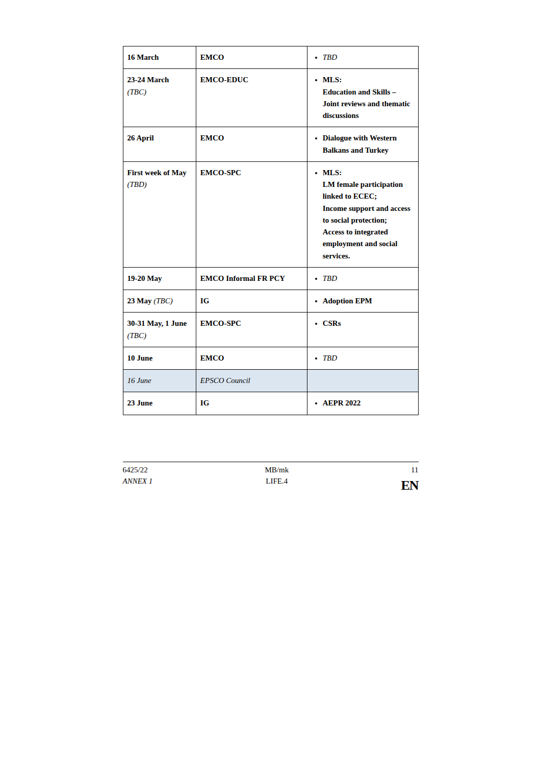| 16 March | EMCO | TBD |
| 23-24 March (TBC) | EMCO-EDUC | MLS: Education and Skills – Joint reviews and thematic discussions |
| 26 April | EMCO | Dialogue with Western Balkans and Turkey |
| First week of May (TBD) | EMCO-SPC | MLS: LM female participation linked to ECEC; Income support and access to social protection; Access to integrated employment and social services. |
| 19-20 May | EMCO Informal FR PCY | TBD |
| 23 May (TBC) | IG | Adoption EPM |
| 30-31 May, 1 June (TBC) | EMCO-SPC | CSRs |
| 10 June | EMCO | TBD |
| 16 June | EPSCO Council | |
| 23 June | IG | AEPR 2022 |
6425/22
ANNEX 1
MB/mk
LIFE.4
11
EN